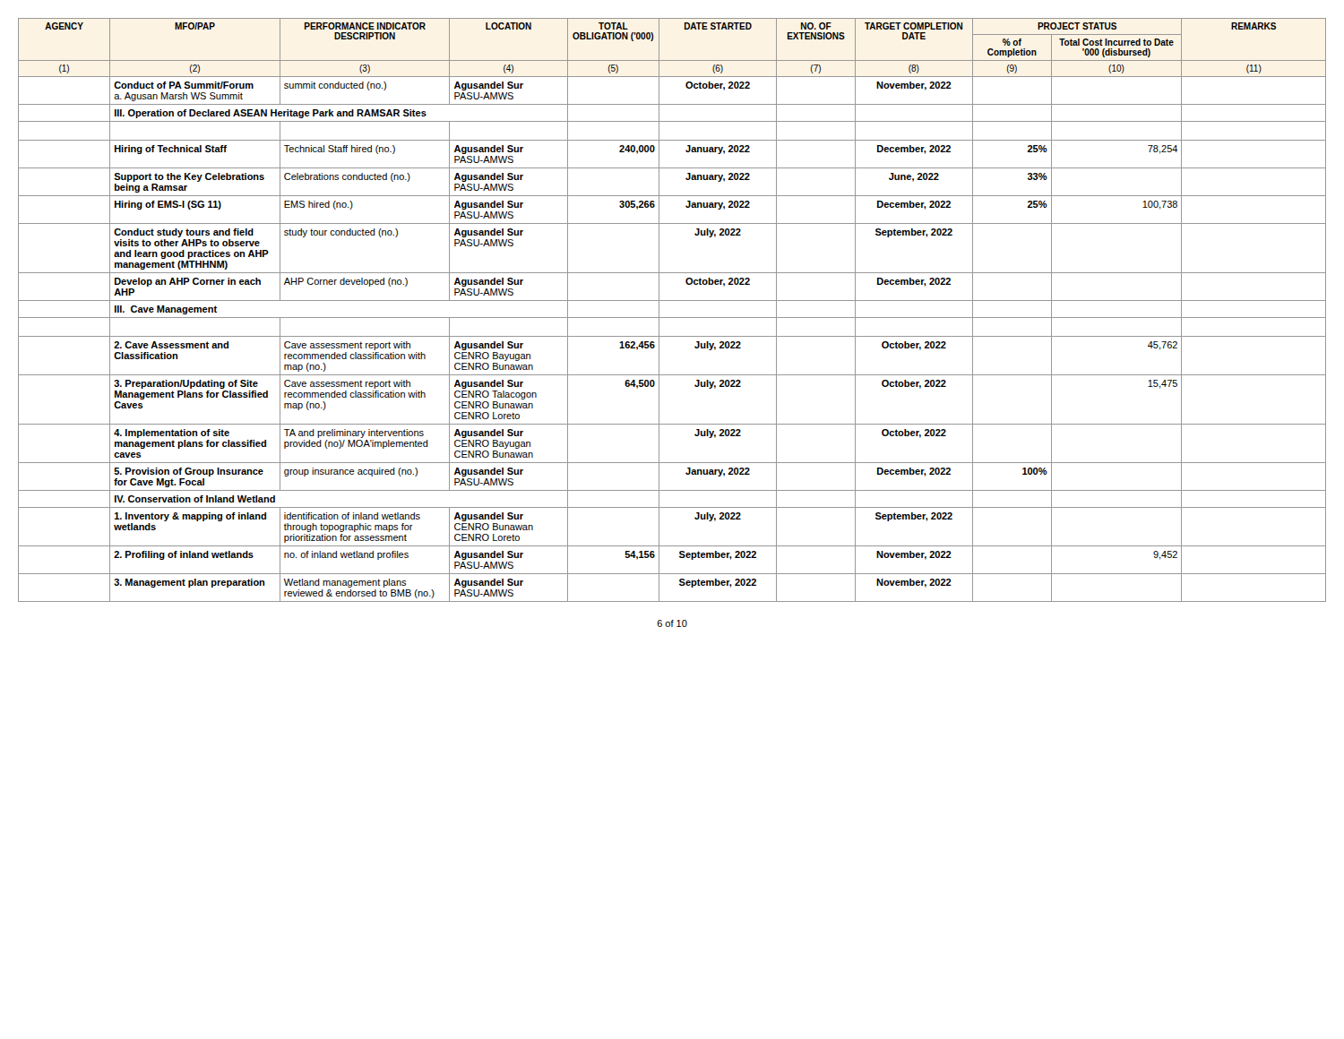| AGENCY | MFO/PAP | PERFORMANCE INDICATOR DESCRIPTION | LOCATION | TOTAL OBLIGATION ('000) | DATE STARTED | NO. OF EXTENSIONS | TARGET COMPLETION DATE | PROJECT STATUS | REMARKS |
| --- | --- | --- | --- | --- | --- | --- | --- | --- | --- |
| % of Completion | Total Cost Incurred to Date '000 (disbursed) |
| (1) | (2) | (3) | (4) | (5) | (6) | (7) | (8) | (9) | (10) | (11) |
| | Conduct of PA Summit/Forum a. Agusan Marsh WS Summit | summit conducted (no.) | Agusandel Sur PASU-AMWS | | October, 2022 | | November, 2022 | | | |
| | III. Operation of Declared ASEAN Heritage Park and RAMSAR Sites | | | | | | | |
| | Hiring of Technical Staff | Technical Staff hired (no.) | Agusandel Sur PASU-AMWS | 240,000 | January, 2022 | | December, 2022 | 25% | 78,254 | |
| | Support to the Key Celebrations being a Ramsar | Celebrations conducted (no.) | Agusandel Sur PASU-AMWS | | January, 2022 | | June, 2022 | 33% | | |
| | Hiring of EMS-I (SG 11) | EMS hired (no.) | Agusandel Sur PASU-AMWS | 305,266 | January, 2022 | | December, 2022 | 25% | 100,738 | |
| | Conduct study tours and field visits to other AHPs to observe and learn good practices on AHP management (MTHHNM) | study tour conducted (no.) | Agusandel Sur PASU-AMWS | | July, 2022 | | September, 2022 | | | |
| | Develop an AHP Corner in each AHP | AHP Corner developed (no.) | Agusandel Sur PASU-AMWS | | October, 2022 | | December, 2022 | | | |
| | III. Cave Management | | | | | | | |
| | 2. Cave Assessment and Classification | Cave assessment report with recommended classification with map (no.) | Agusandel Sur CENRO Bayugan CENRO Bunawan | 162,456 | July, 2022 | | October, 2022 | | 45,762 | |
| | 3. Preparation/Updating of Site Management Plans for Classified Caves | Cave assessment report with recommended classification with map (no.) | Agusandel Sur CENRO Talacogon CENRO Bunawan CENRO Loreto | 64,500 | July, 2022 | | October, 2022 | | 15,475 | |
| | 4. Implementation of site management plans for classified caves | TA and preliminary interventions provided (no)/ MOA'implemented | Agusandel Sur CENRO Bayugan CENRO Bunawan | | July, 2022 | | October, 2022 | | | |
| | 5. Provision of Group Insurance for Cave Mgt. Focal | group insurance acquired (no.) | Agusandel Sur PASU-AMWS | | January, 2022 | | December, 2022 | 100% | | |
| | IV. Conservation of Inland Wetland | | | | | | | |
| | 1. Inventory & mapping of inland wetlands | identification of inland wetlands through topographic maps for prioritization for assessment | Agusandel Sur CENRO Bunawan CENRO Loreto | | July, 2022 | | September, 2022 | | | |
| | 2. Profiling of inland wetlands | no. of inland wetland profiles | Agusandel Sur PASU-AMWS | 54,156 | September, 2022 | | November, 2022 | | 9,452 | |
| | 3. Management plan preparation | Wetland management plans reviewed & endorsed to BMB (no.) | Agusandel Sur PASU-AMWS | | September, 2022 | | November, 2022 | | | |
6 of 10